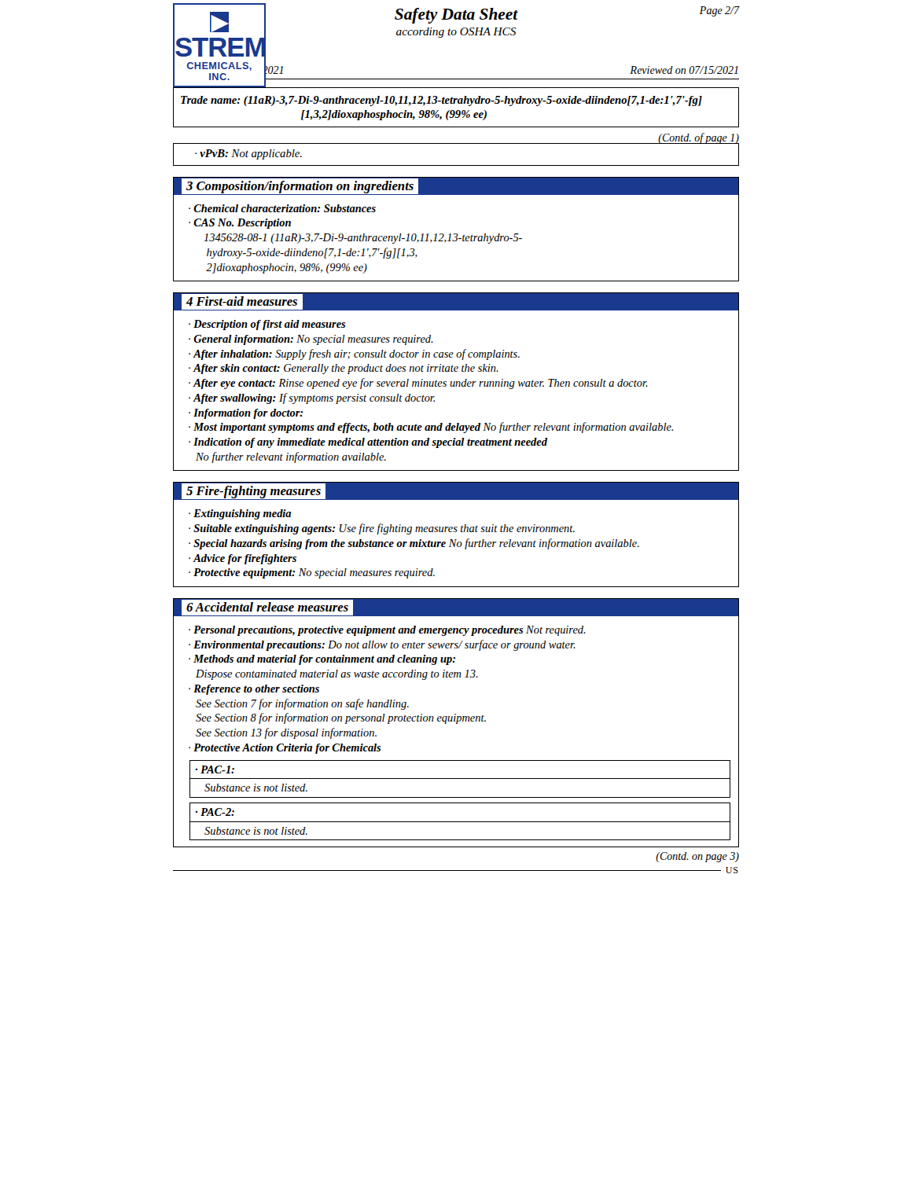▶STREM
CHEMICALS, INC.
Page 2/7
Safety Data Sheet
according to OSHA HCS
Printing date 07/15/2021
Reviewed on 07/15/2021
Trade name: (11aR)-3,7-Di-9-anthracenyl-10,11,12,13-tetrahydro-5-hydroxy-5-oxide-diindeno[7,1-de:1',7'-fg] [1,3,2]dioxaphosphocin, 98%, (99% ee)
(Contd. of page 1)
· vPvB: Not applicable.
3 Composition/information on ingredients
· Chemical characterization: Substances
· CAS No. Description
1345628-08-1 (11aR)-3,7-Di-9-anthracenyl-10,11,12,13-tetrahydro-5-
hydroxy-5-oxide-diindeno[7,1-de:1',7'-fg][1,3,
2]dioxaphosphocin, 98%, (99% ee)
4 First-aid measures
· Description of first aid measures
· General information: No special measures required.
· After inhalation: Supply fresh air; consult doctor in case of complaints.
· After skin contact: Generally the product does not irritate the skin.
· After eye contact: Rinse opened eye for several minutes under running water. Then consult a doctor.
· After swallowing: If symptoms persist consult doctor.
· Information for doctor:
· Most important symptoms and effects, both acute and delayed No further relevant information available.
· Indication of any immediate medical attention and special treatment needed
No further relevant information available.
5 Fire-fighting measures
· Extinguishing media
· Suitable extinguishing agents: Use fire fighting measures that suit the environment.
· Special hazards arising from the substance or mixture No further relevant information available.
· Advice for firefighters
· Protective equipment: No special measures required.
6 Accidental release measures
· Personal precautions, protective equipment and emergency procedures Not required.
· Environmental precautions: Do not allow to enter sewers/ surface or ground water.
· Methods and material for containment and cleaning up:
Dispose contaminated material as waste according to item 13.
· Reference to other sections
See Section 7 for information on safe handling.
See Section 8 for information on personal protection equipment.
See Section 13 for disposal information.
· Protective Action Criteria for Chemicals
· PAC-1:
Substance is not listed.
· PAC-2:
Substance is not listed.
(Contd. on page 3)
US